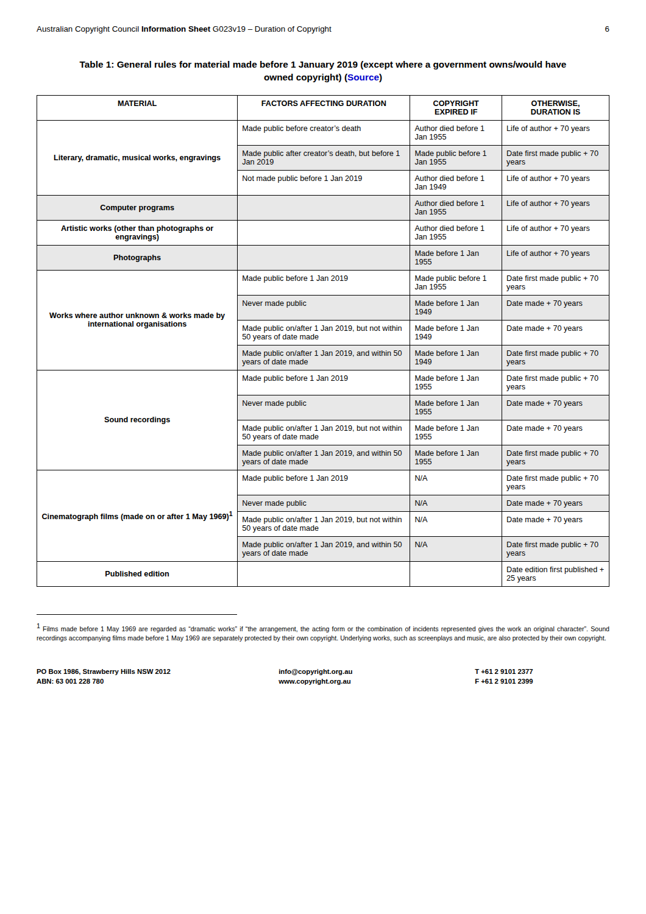Australian Copyright Council Information Sheet G023v19 – Duration of Copyright 6
Table 1: General rules for material made before 1 January 2019 (except where a government owns/would have owned copyright) (Source)
| MATERIAL | FACTORS AFFECTING DURATION | COPYRIGHT EXPIRED IF | OTHERWISE, DURATION IS |
| --- | --- | --- | --- |
| Literary, dramatic, musical works, engravings | Made public before creator’s death | Author died before 1 Jan 1955 | Life of author + 70 years |
| Made public after creator’s death, but before 1 Jan 2019 | Made public before 1 Jan 1955 | Date first made public + 70 years |
| Not made public before 1 Jan 2019 | Author died before 1 Jan 1949 | Life of author + 70 years |
| Computer programs | | Author died before 1 Jan 1955 | Life of author + 70 years |
| Artistic works (other than photographs or engravings) | | Author died before 1 Jan 1955 | Life of author + 70 years |
| Photographs | | Made before 1 Jan 1955 | Life of author + 70 years |
| Works where author unknown & works made by international organisations | Made public before 1 Jan 2019 | Made public before 1 Jan 1955 | Date first made public + 70 years |
| Never made public | Made before 1 Jan 1949 | Date made + 70 years |
| Made public on/after 1 Jan 2019, but not within 50 years of date made | Made before 1 Jan 1949 | Date made + 70 years |
| Made public on/after 1 Jan 2019, and within 50 years of date made | Made before 1 Jan 1949 | Date first made public + 70 years |
| Sound recordings | Made public before 1 Jan 2019 | Made before 1 Jan 1955 | Date first made public + 70 years |
| Never made public | Made before 1 Jan 1955 | Date made + 70 years |
| Made public on/after 1 Jan 2019, but not within 50 years of date made | Made before 1 Jan 1955 | Date made + 70 years |
| Made public on/after 1 Jan 2019, and within 50 years of date made | Made before 1 Jan 1955 | Date first made public + 70 years |
| Cinematograph films (made on or after 1 May 1969) 1 | Made public before 1 Jan 2019 | N/A | Date first made public + 70 years |
| Never made public | N/A | Date made + 70 years |
| Made public on/after 1 Jan 2019, but not within 50 years of date made | N/A | Date made + 70 years |
| Made public on/after 1 Jan 2019, and within 50 years of date made | N/A | Date first made public + 70 years |
| Published edition | | | Date edition first published + 25 years |
1 Films made before 1 May 1969 are regarded as “dramatic works” if “the arrangement, the acting form or the combination of incidents represented gives the work an original character”. Sound recordings accompanying films made before 1 May 1969 are separately protected by their own copyright. Underlying works, such as screenplays and music, are also protected by their own copyright.
PO Box 1986, Strawberry Hills NSW 2012
ABN: 63 001 228 780
info@copyright.org.au
www.copyright.org.au
T +61 2 9101 2377
F +61 2 9101 2399